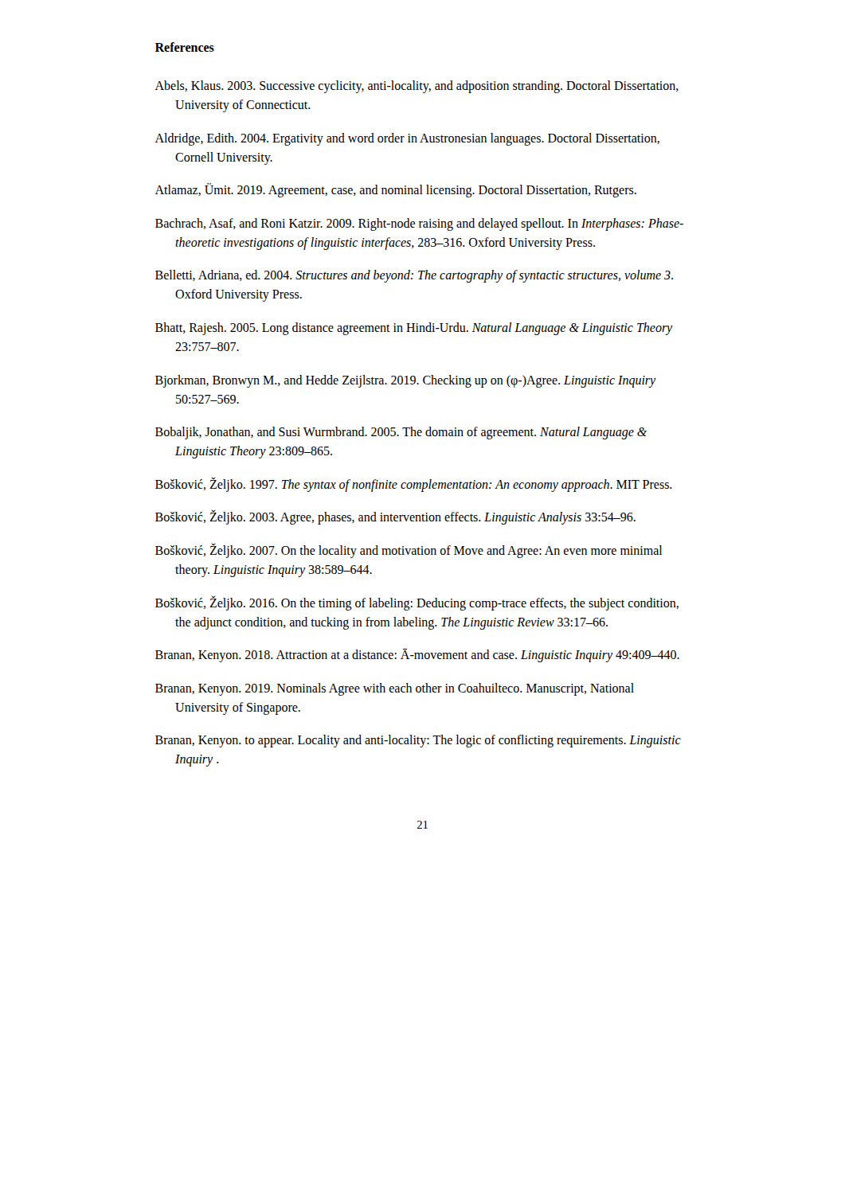References
Abels, Klaus. 2003. Successive cyclicity, anti-locality, and adposition stranding. Doctoral Dissertation, University of Connecticut.
Aldridge, Edith. 2004. Ergativity and word order in Austronesian languages. Doctoral Dissertation, Cornell University.
Atlamaz, Ümit. 2019. Agreement, case, and nominal licensing. Doctoral Dissertation, Rutgers.
Bachrach, Asaf, and Roni Katzir. 2009. Right-node raising and delayed spellout. In Interphases: Phase-theoretic investigations of linguistic interfaces, 283–316. Oxford University Press.
Belletti, Adriana, ed. 2004. Structures and beyond: The cartography of syntactic structures, volume 3. Oxford University Press.
Bhatt, Rajesh. 2005. Long distance agreement in Hindi-Urdu. Natural Language & Linguistic Theory 23:757–807.
Bjorkman, Bronwyn M., and Hedde Zeijlstra. 2019. Checking up on (φ-)Agree. Linguistic Inquiry 50:527–569.
Bobaljik, Jonathan, and Susi Wurmbrand. 2005. The domain of agreement. Natural Language & Linguistic Theory 23:809–865.
Bošković, Željko. 1997. The syntax of nonfinite complementation: An economy approach. MIT Press.
Bošković, Željko. 2003. Agree, phases, and intervention effects. Linguistic Analysis 33:54–96.
Bošković, Željko. 2007. On the locality and motivation of Move and Agree: An even more minimal theory. Linguistic Inquiry 38:589–644.
Bošković, Željko. 2016. On the timing of labeling: Deducing comp-trace effects, the subject condition, the adjunct condition, and tucking in from labeling. The Linguistic Review 33:17–66.
Branan, Kenyon. 2018. Attraction at a distance: Ā-movement and case. Linguistic Inquiry 49:409–440.
Branan, Kenyon. 2019. Nominals Agree with each other in Coahuilteco. Manuscript, National University of Singapore.
Branan, Kenyon. to appear. Locality and anti-locality: The logic of conflicting requirements. Linguistic Inquiry .
21